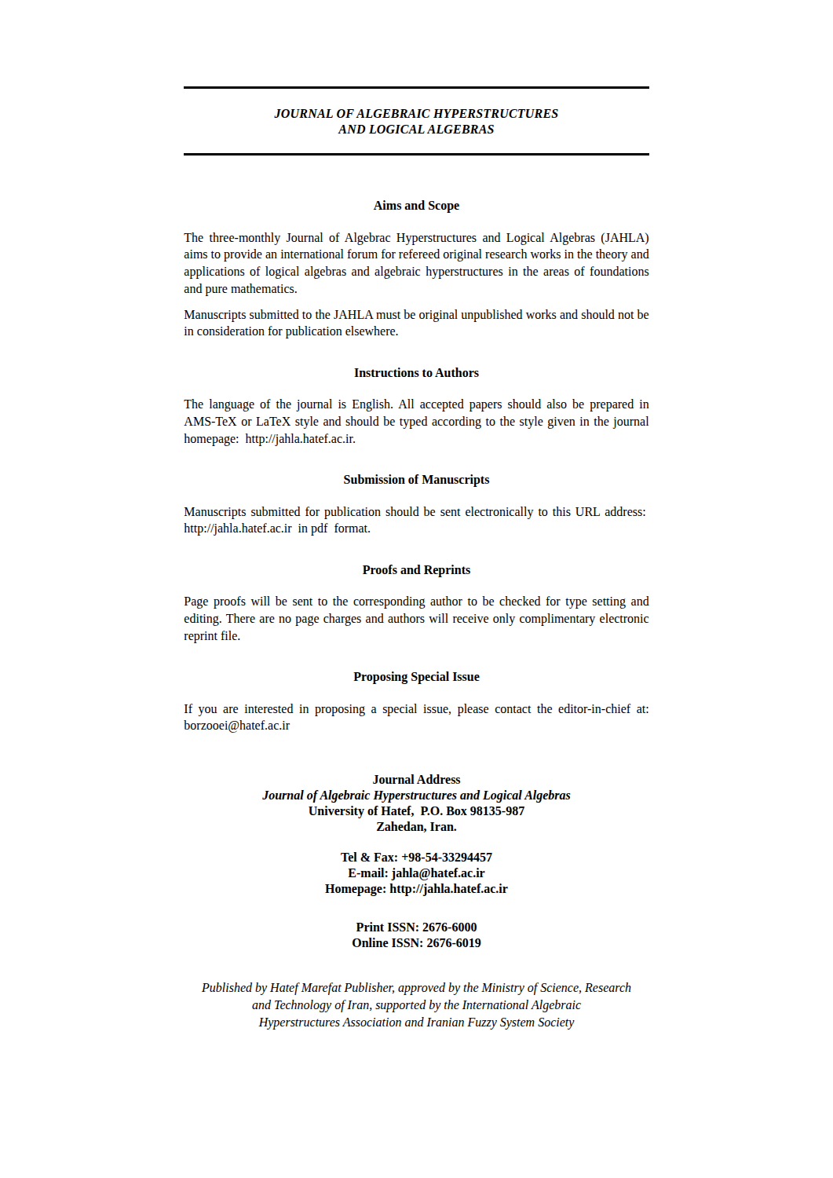JOURNAL OF ALGEBRAIC HYPERSTRUCTURES
AND LOGICAL ALGEBRAS
Aims and Scope
The three-monthly Journal of Algebrac Hyperstructures and Logical Algebras (JAHLA) aims to provide an international forum for refereed original research works in the theory and applications of logical algebras and algebraic hyperstructures in the areas of foundations and pure mathematics.
Manuscripts submitted to the JAHLA must be original unpublished works and should not be in consideration for publication elsewhere.
Instructions to Authors
The language of the journal is English. All accepted papers should also be prepared in AMS-TeX or LaTeX style and should be typed according to the style given in the journal homepage: http://jahla.hatef.ac.ir.
Submission of Manuscripts
Manuscripts submitted for publication should be sent electronically to this URL address: http://jahla.hatef.ac.ir in pdf format.
Proofs and Reprints
Page proofs will be sent to the corresponding author to be checked for type setting and editing. There are no page charges and authors will receive only complimentary electronic reprint file.
Proposing Special Issue
If you are interested in proposing a special issue, please contact the editor-in-chief at: borzooei@hatef.ac.ir
Journal Address
Journal of Algebraic Hyperstructures and Logical Algebras
University of Hatef, P.O. Box 98135-987
Zahedan, Iran.
Tel & Fax: +98-54-33294457
E-mail: jahla@hatef.ac.ir
Homepage: http://jahla.hatef.ac.ir
Print ISSN: 2676-6000
Online ISSN: 2676-6019
Published by Hatef Marefat Publisher, approved by the Ministry of Science, Research
and Technology of Iran, supported by the International Algebraic
Hyperstructures Association and Iranian Fuzzy System Society